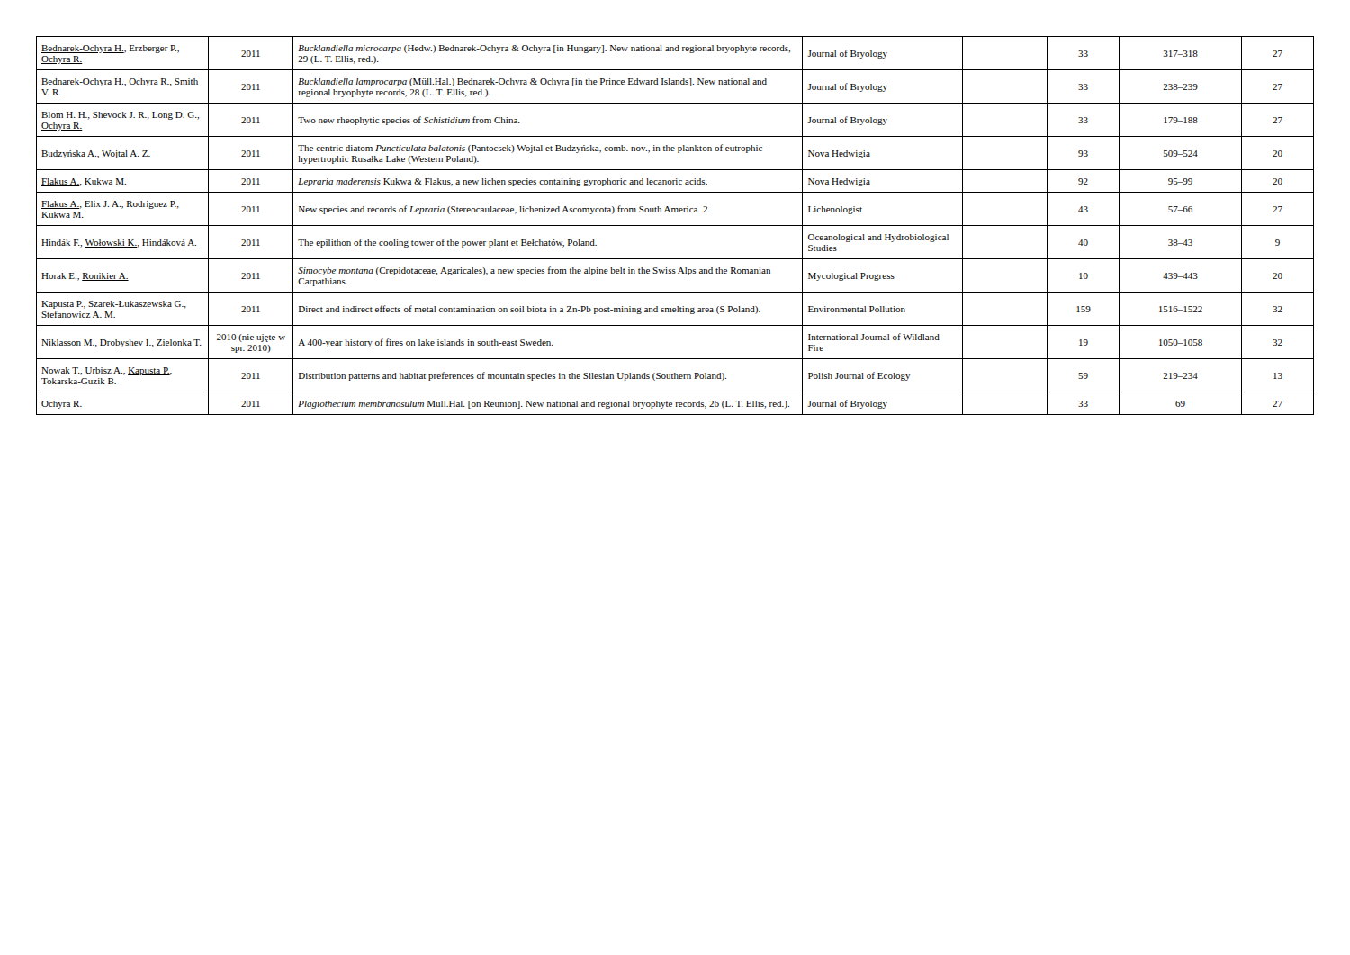| Bednarek-Ochyra H. , Erzberger P., Ochyra R. | 2011 | Bucklandiella microcarpa (Hedw.) Bednarek-Ochyra & Ochyra [in Hungary]. New national and regional bryophyte records, 29 (L. T. Ellis, red.). | Journal of Bryology | | 33 | 317–318 | 27 |
| Bednarek-Ochyra H. , Ochyra R. , Smith V. R. | 2011 | Bucklandiella lamprocarpa (Müll.Hal.) Bednarek-Ochyra & Ochyra [in the Prince Edward Islands]. New national and regional bryophyte records, 28 (L. T. Ellis, red.). | Journal of Bryology | | 33 | 238–239 | 27 |
| Blom H. H., Shevock J. R., Long D. G., Ochyra R. | 2011 | Two new rheophytic species of Schistidium from China. | Journal of Bryology | | 33 | 179–188 | 27 |
| Budzyńska A., Wojtal A. Z. | 2011 | The centric diatom Puncticulata balatonis (Pantocsek) Wojtal et Budzyńska, comb. nov., in the plankton of eutrophic-hypertrophic Rusałka Lake (Western Poland). | Nova Hedwigia | | 93 | 509–524 | 20 |
| Flakus A. , Kukwa M. | 2011 | Lepraria maderensis Kukwa & Flakus, a new lichen species containing gyrophoric and lecanoric acids. | Nova Hedwigia | | 92 | 95–99 | 20 |
| Flakus A. , Elix J. A., Rodriguez P., Kukwa M. | 2011 | New species and records of Lepraria (Stereocaulaceae, lichenized Ascomycota) from South America. 2. | Lichenologist | | 43 | 57–66 | 27 |
| Hindák F., Wołowski K. , Hindáková A. | 2011 | The epilithon of the cooling tower of the power plant et Bełchatów, Poland. | Oceanological and Hydrobiological Studies | | 40 | 38–43 | 9 |
| Horak E., Ronikier A. | 2011 | Simocybe montana (Crepidotaceae, Agaricales), a new species from the alpine belt in the Swiss Alps and the Romanian Carpathians. | Mycological Progress | | 10 | 439–443 | 20 |
| Kapusta P., Szarek-Łukaszewska G., Stefanowicz A. M. | 2011 | Direct and indirect effects of metal contamination on soil biota in a Zn-Pb post-mining and smelting area (S Poland). | Environmental Pollution | | 159 | 1516–1522 | 32 |
| Niklasson M., Drobyshev I., Zielonka T. | 2010 (nie ujęte w spr. 2010) | A 400-year history of fires on lake islands in south-east Sweden. | International Journal of Wildland Fire | | 19 | 1050–1058 | 32 |
| Nowak T., Urbisz A., Kapusta P. , Tokarska-Guzik B. | 2011 | Distribution patterns and habitat preferences of mountain species in the Silesian Uplands (Southern Poland). | Polish Journal of Ecology | | 59 | 219–234 | 13 |
| Ochyra R. | 2011 | Plagiothecium membranosulum Müll.Hal. [on Réunion]. New national and regional bryophyte records, 26 (L. T. Ellis, red.). | Journal of Bryology | | 33 | 69 | 27 |